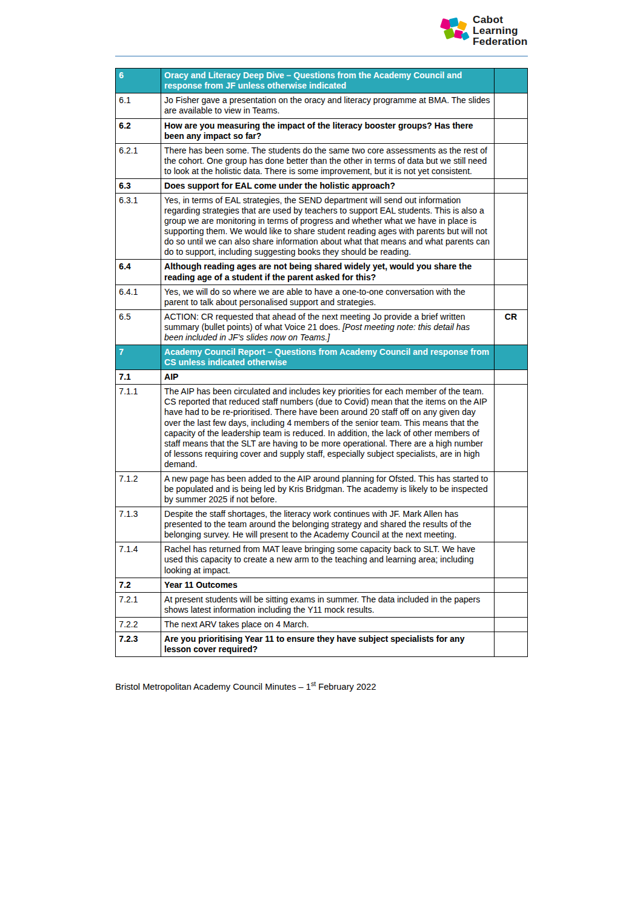Cabot Learning Federation
| 6 | Oracy and Literacy Deep Dive – Questions from the Academy Council and response from JF unless otherwise indicated | |
| 6.1 | Jo Fisher gave a presentation on the oracy and literacy programme at BMA. The slides are available to view in Teams. | |
| 6.2 | How are you measuring the impact of the literacy booster groups? Has there been any impact so far? | |
| 6.2.1 | There has been some. The students do the same two core assessments as the rest of the cohort. One group has done better than the other in terms of data but we still need to look at the holistic data. There is some improvement, but it is not yet consistent. | |
| 6.3 | Does support for EAL come under the holistic approach? | |
| 6.3.1 | Yes, in terms of EAL strategies, the SEND department will send out information regarding strategies that are used by teachers to support EAL students. This is also a group we are monitoring in terms of progress and whether what we have in place is supporting them. We would like to share student reading ages with parents but will not do so until we can also share information about what that means and what parents can do to support, including suggesting books they should be reading. | |
| 6.4 | Although reading ages are not being shared widely yet, would you share the reading age of a student if the parent asked for this? | |
| 6.4.1 | Yes, we will do so where we are able to have a one-to-one conversation with the parent to talk about personalised support and strategies. | |
| 6.5 | ACTION: CR requested that ahead of the next meeting Jo provide a brief written summary (bullet points) of what Voice 21 does. [Post meeting note: this detail has been included in JF’s slides now on Teams.] | CR |
| 7 | Academy Council Report – Questions from Academy Council and response from CS unless indicated otherwise | |
| 7.1 | AIP | |
| 7.1.1 | The AIP has been circulated and includes key priorities for each member of the team. CS reported that reduced staff numbers (due to Covid) mean that the items on the AIP have had to be re-prioritised. There have been around 20 staff off on any given day over the last few days, including 4 members of the senior team. This means that the capacity of the leadership team is reduced. In addition, the lack of other members of staff means that the SLT are having to be more operational. There are a high number of lessons requiring cover and supply staff, especially subject specialists, are in high demand. | |
| 7.1.2 | A new page has been added to the AIP around planning for Ofsted. This has started to be populated and is being led by Kris Bridgman. The academy is likely to be inspected by summer 2025 if not before. | |
| 7.1.3 | Despite the staff shortages, the literacy work continues with JF. Mark Allen has presented to the team around the belonging strategy and shared the results of the belonging survey. He will present to the Academy Council at the next meeting. | |
| 7.1.4 | Rachel has returned from MAT leave bringing some capacity back to SLT. We have used this capacity to create a new arm to the teaching and learning area; including looking at impact. | |
| 7.2 | Year 11 Outcomes | |
| 7.2.1 | At present students will be sitting exams in summer. The data included in the papers shows latest information including the Y11 mock results. | |
| 7.2.2 | The next ARV takes place on 4 March. | |
| 7.2.3 | Are you prioritising Year 11 to ensure they have subject specialists for any lesson cover required? | |
Bristol Metropolitan Academy Council Minutes – 1st February 2022